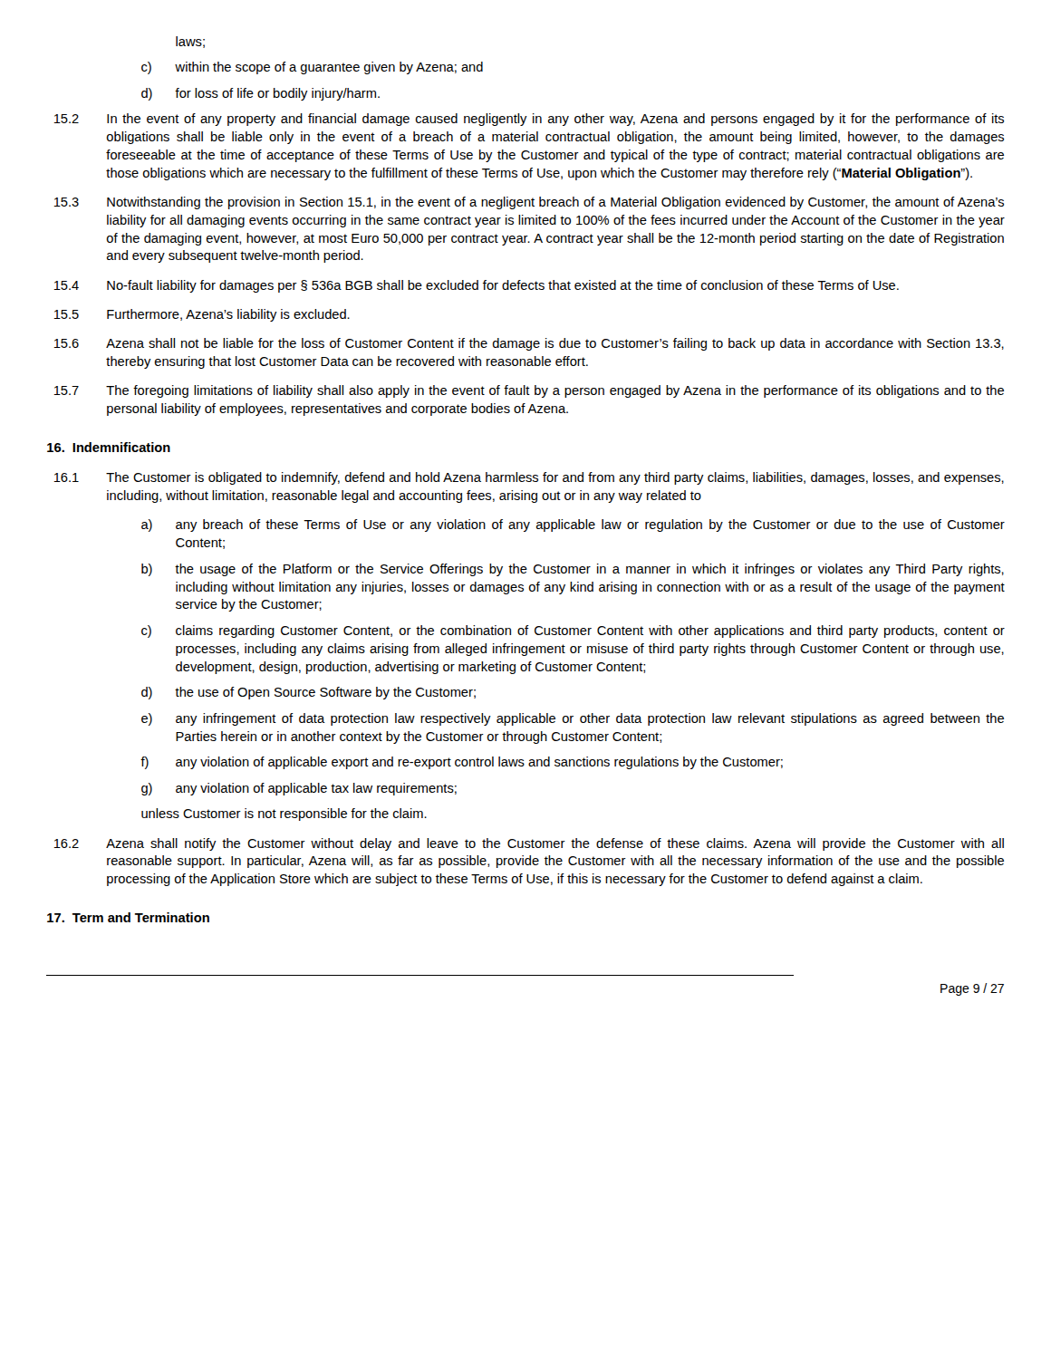laws;
c)
within the scope of a guarantee given by Azena; and
d)
for loss of life or bodily injury/harm.
15.2
In the event of any property and financial damage caused negligently in any other way, Azena and persons engaged by it for the performance of its obligations shall be liable only in the event of a breach of a material contractual obligation, the amount being limited, however, to the damages foreseeable at the time of acceptance of these Terms of Use by the Customer and typical of the type of contract; material contractual obligations are those obligations which are necessary to the fulfillment of these Terms of Use, upon which the Customer may therefore rely (“Material Obligation”).
15.3
Notwithstanding the provision in Section 15.1, in the event of a negligent breach of a Material Obligation evidenced by Customer, the amount of Azena’s liability for all damaging events occurring in the same contract year is limited to 100% of the fees incurred under the Account of the Customer in the year of the damaging event, however, at most Euro 50,000 per contract year. A contract year shall be the 12-month period starting on the date of Registration and every subsequent twelve-month period.
15.4
No-fault liability for damages per § 536a BGB shall be excluded for defects that existed at the time of conclusion of these Terms of Use.
15.5
Furthermore, Azena’s liability is excluded.
15.6
Azena shall not be liable for the loss of Customer Content if the damage is due to Customer’s failing to back up data in accordance with Section 13.3, thereby ensuring that lost Customer Data can be recovered with reasonable effort.
15.7
The foregoing limitations of liability shall also apply in the event of fault by a person engaged by Azena in the performance of its obligations and to the personal liability of employees, representatives and corporate bodies of Azena.
16. Indemnification
16.1
The Customer is obligated to indemnify, defend and hold Azena harmless for and from any third party claims, liabilities, damages, losses, and expenses, including, without limitation, reasonable legal and accounting fees, arising out or in any way related to
a)
any breach of these Terms of Use or any violation of any applicable law or regulation by the Customer or due to the use of Customer Content;
b)
the usage of the Platform or the Service Offerings by the Customer in a manner in which it infringes or violates any Third Party rights, including without limitation any injuries, losses or damages of any kind arising in connection with or as a result of the usage of the payment service by the Customer;
c)
claims regarding Customer Content, or the combination of Customer Content with other applications and third party products, content or processes, including any claims arising from alleged infringement or misuse of third party rights through Customer Content or through use, development, design, production, advertising or marketing of Customer Content;
d)
the use of Open Source Software by the Customer;
e)
any infringement of data protection law respectively applicable or other data protection law relevant stipulations as agreed between the Parties herein or in another context by the Customer or through Customer Content;
f)
any violation of applicable export and re-export control laws and sanctions regulations by the Customer;
g)
any violation of applicable tax law requirements;
unless Customer is not responsible for the claim.
16.2
Azena shall notify the Customer without delay and leave to the Customer the defense of these claims. Azena will provide the Customer with all reasonable support. In particular, Azena will, as far as possible, provide the Customer with all the necessary information of the use and the possible processing of the Application Store which are subject to these Terms of Use, if this is necessary for the Customer to defend against a claim.
17. Term and Termination
Page 9 / 27